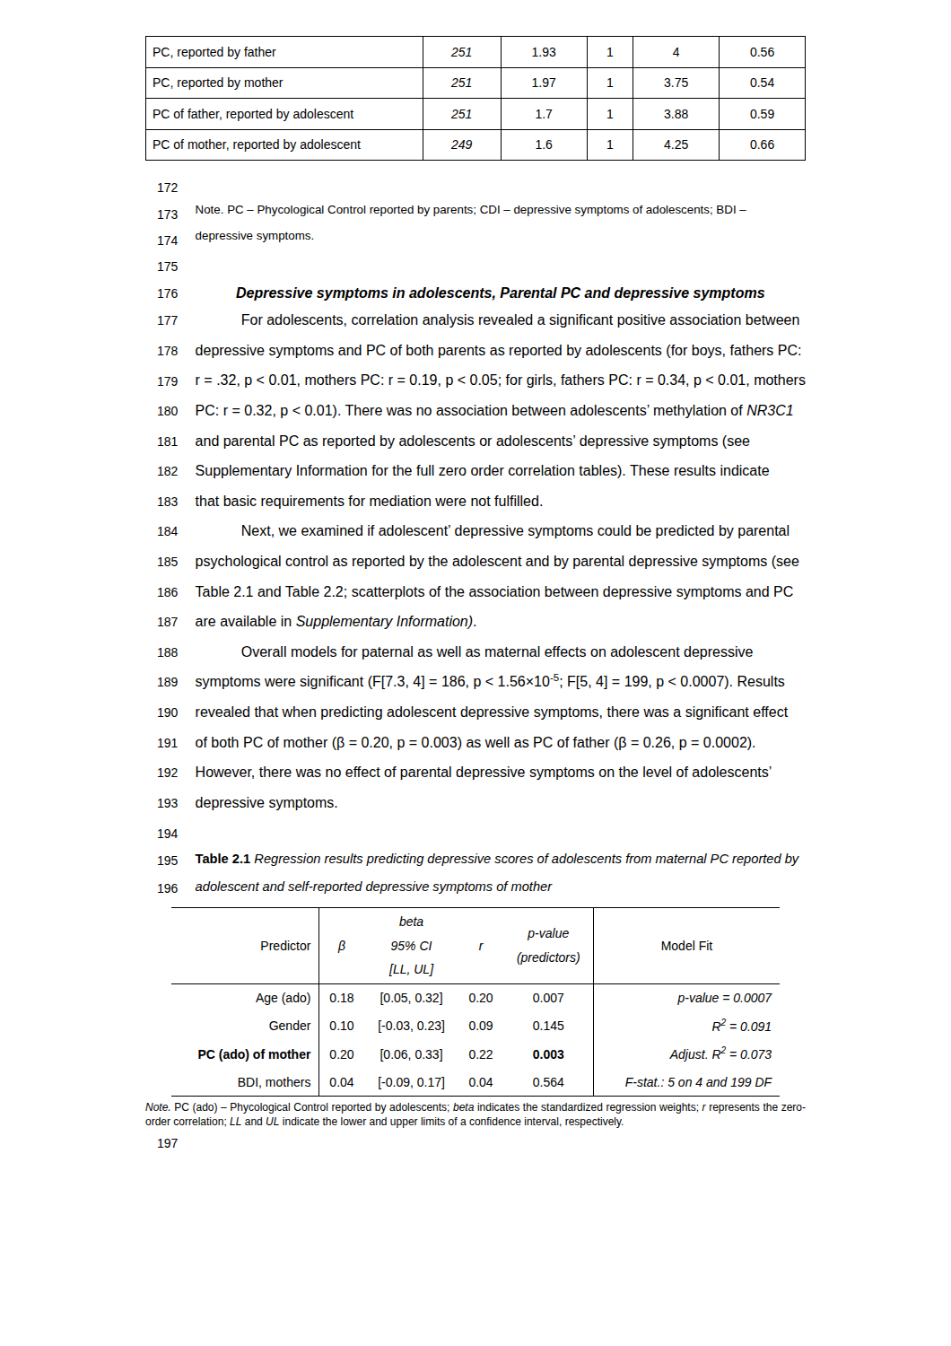| PC, reported by father | 251 | 1.93 | 1 | 4 | 0.56 |
| PC, reported by mother | 251 | 1.97 | 1 | 3.75 | 0.54 |
| PC of father, reported by adolescent | 251 | 1.7 | 1 | 3.88 | 0.59 |
| PC of mother, reported by adolescent | 249 | 1.6 | 1 | 4.25 | 0.66 |
172
173
Note. PC – Phycological Control reported by parents; CDI – depressive symptoms of adolescents; BDI –
174
depressive symptoms.
175
176
Depressive symptoms in adolescents, Parental PC and depressive symptoms
177
For adolescents, correlation analysis revealed a significant positive association between
178
depressive symptoms and PC of both parents as reported by adolescents (for boys, fathers PC:
179
r = .32, p < 0.01, mothers PC: r = 0.19, p < 0.05; for girls, fathers PC: r = 0.34, p < 0.01, mothers
180
PC: r = 0.32, p < 0.01). There was no association between adolescents’ methylation of NR3C1
181
and parental PC as reported by adolescents or adolescents’ depressive symptoms (see
182
Supplementary Information for the full zero order correlation tables). These results indicate
183
that basic requirements for mediation were not fulfilled.
184
Next, we examined if adolescent’ depressive symptoms could be predicted by parental
185
psychological control as reported by the adolescent and by parental depressive symptoms (see
186
Table 2.1 and Table 2.2; scatterplots of the association between depressive symptoms and PC
187
are available in Supplementary Information).
188
Overall models for paternal as well as maternal effects on adolescent depressive
189
symptoms were significant (F[7.3, 4] = 186, p < 1.56×10-5; F[5, 4] = 199, p < 0.0007). Results
190
revealed that when predicting adolescent depressive symptoms, there was a significant effect
191
of both PC of mother (β = 0.20, p = 0.003) as well as PC of father (β = 0.26, p = 0.0002).
192
However, there was no effect of parental depressive symptoms on the level of adolescents’
193
depressive symptoms.
194
195
Table 2.1 Regression results predicting depressive scores of adolescents from maternal PC reported by
196
adolescent and self-reported depressive symptoms of mother
| Predictor | β | beta 95% CI [LL, UL] | r | p-value (predictors) | Model Fit |
| --- | --- | --- | --- | --- | --- |
| Age (ado) | 0.18 | [0.05, 0.32] | 0.20 | 0.007 | p-value = 0.0007 |
| Gender | 0.10 | [-0.03, 0.23] | 0.09 | 0.145 | R 2 = 0.091 |
| PC (ado) of mother | 0.20 | [0.06, 0.33] | 0.22 | 0.003 | Adjust. R 2 = 0.073 |
| BDI, mothers | 0.04 | [-0.09, 0.17] | 0.04 | 0.564 | F-stat.: 5 on 4 and 199 DF |
Note. PC (ado) – Phycological Control reported by adolescents; beta indicates the standardized regression weights; r represents the zero-order correlation; LL and UL indicate the lower and upper limits of a confidence interval, respectively.
197